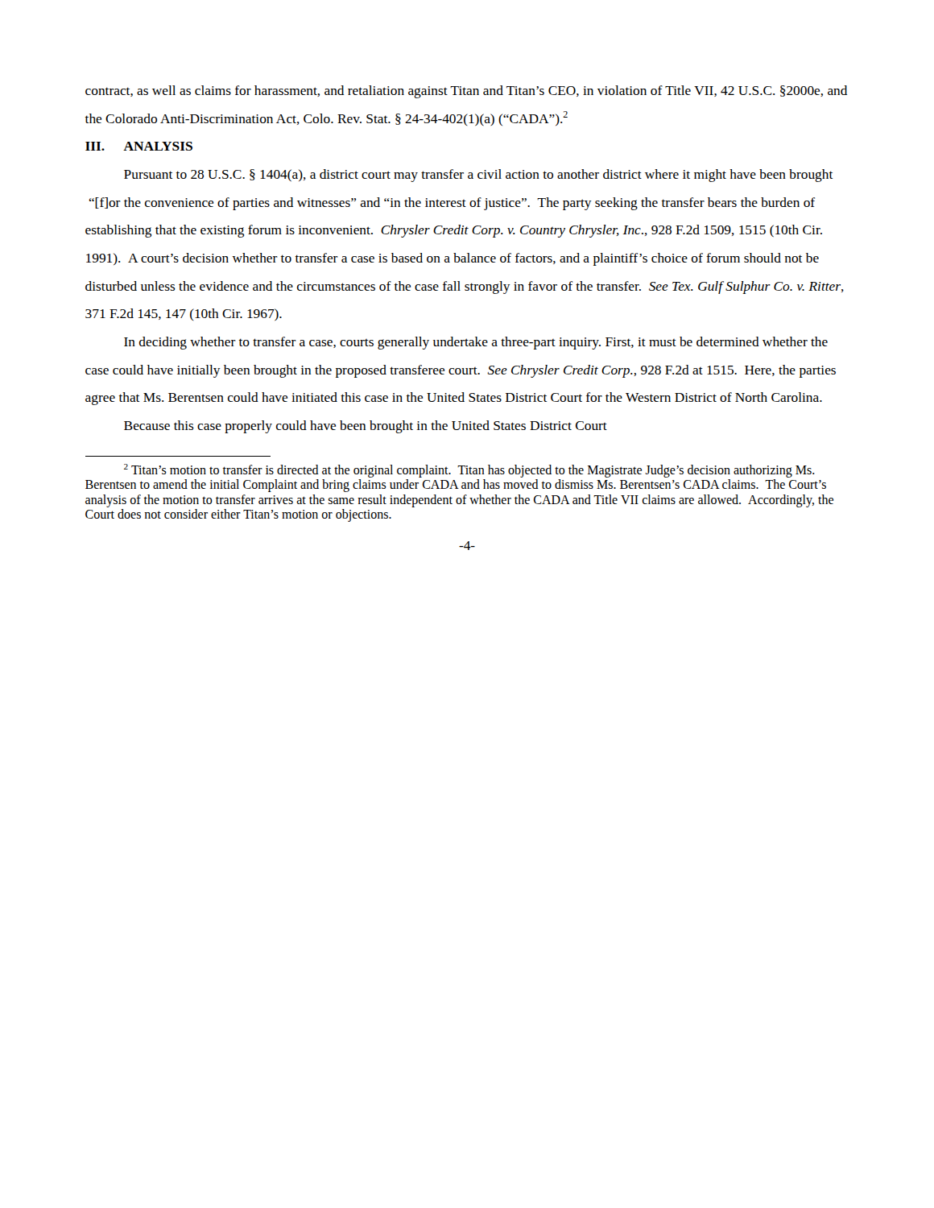contract, as well as claims for harassment, and retaliation against Titan and Titan’s CEO, in violation of Title VII, 42 U.S.C. §2000e, and the Colorado Anti-Discrimination Act, Colo. Rev. Stat. § 24-34-402(1)(a) (“CADA”).2
III. ANALYSIS
Pursuant to 28 U.S.C. § 1404(a), a district court may transfer a civil action to another district where it might have been brought “[f]or the convenience of parties and witnesses” and “in the interest of justice”. The party seeking the transfer bears the burden of establishing that the existing forum is inconvenient. Chrysler Credit Corp. v. Country Chrysler, Inc., 928 F.2d 1509, 1515 (10th Cir. 1991). A court’s decision whether to transfer a case is based on a balance of factors, and a plaintiff’s choice of forum should not be disturbed unless the evidence and the circumstances of the case fall strongly in favor of the transfer. See Tex. Gulf Sulphur Co. v. Ritter, 371 F.2d 145, 147 (10th Cir. 1967).
In deciding whether to transfer a case, courts generally undertake a three-part inquiry. First, it must be determined whether the case could have initially been brought in the proposed transferee court. See Chrysler Credit Corp., 928 F.2d at 1515. Here, the parties agree that Ms. Berentsen could have initiated this case in the United States District Court for the Western District of North Carolina.
Because this case properly could have been brought in the United States District Court
2 Titan’s motion to transfer is directed at the original complaint. Titan has objected to the Magistrate Judge’s decision authorizing Ms. Berentsen to amend the initial Complaint and bring claims under CADA and has moved to dismiss Ms. Berentsen’s CADA claims. The Court’s analysis of the motion to transfer arrives at the same result independent of whether the CADA and Title VII claims are allowed. Accordingly, the Court does not consider either Titan’s motion or objections.
-4-